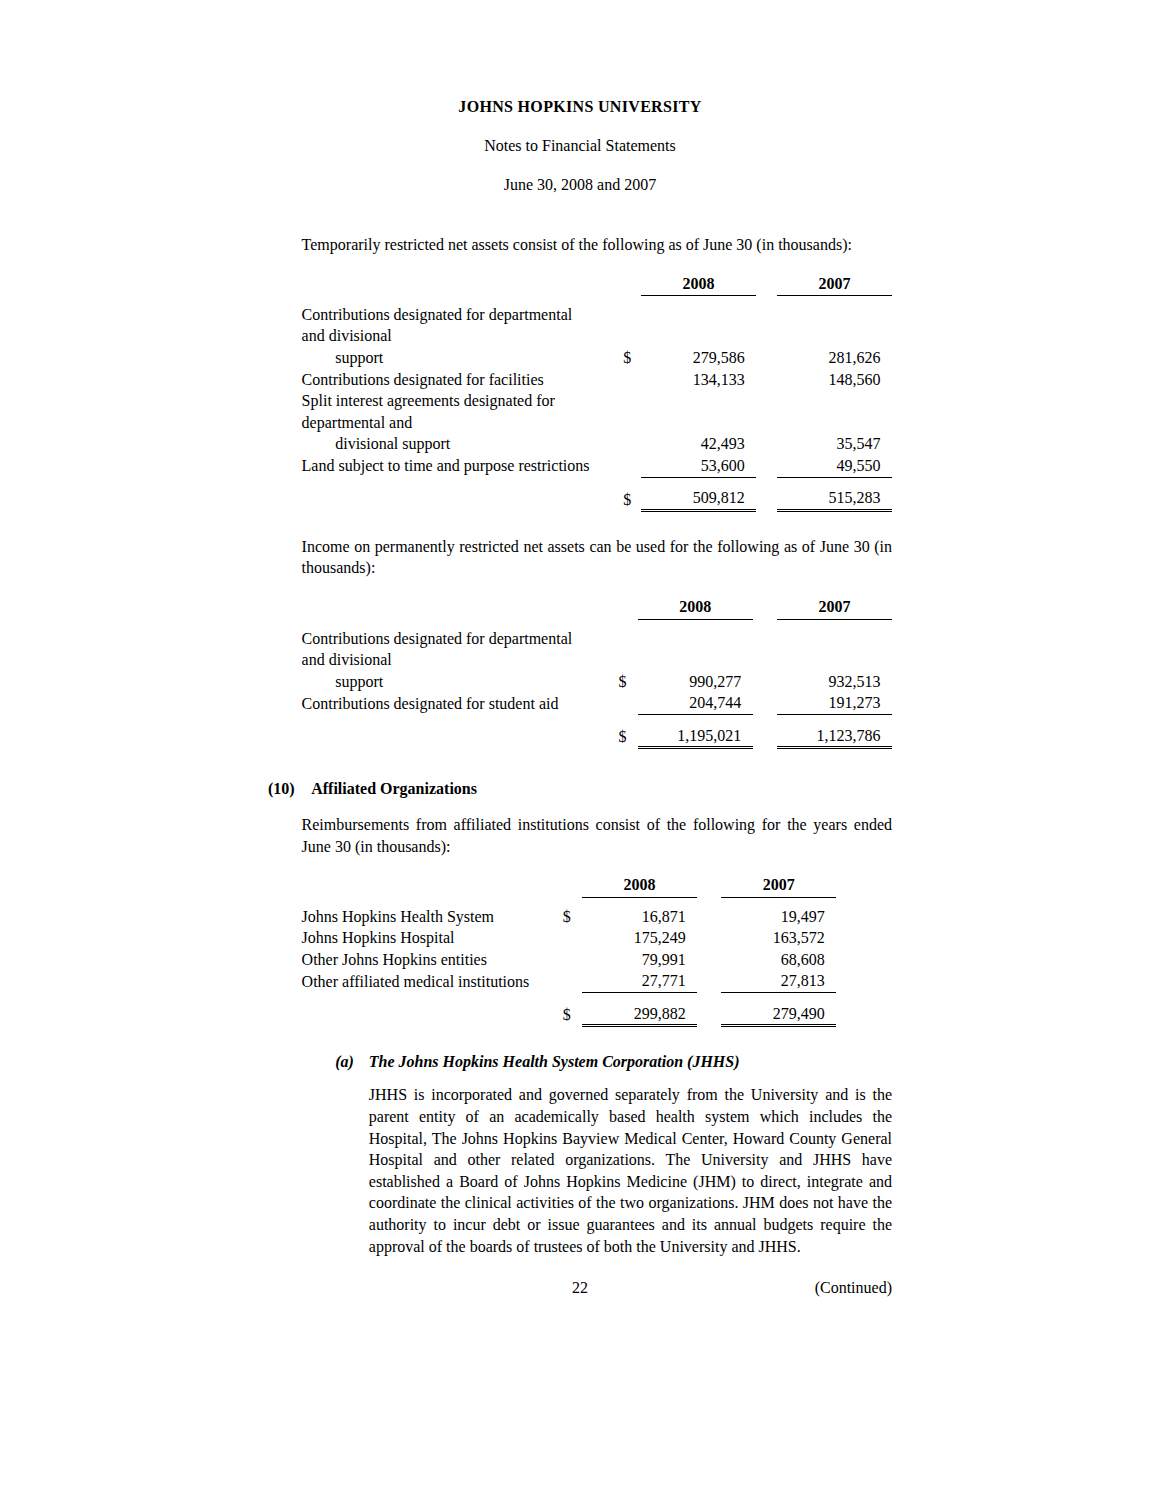JOHNS HOPKINS UNIVERSITY
Notes to Financial Statements
June 30, 2008 and 2007
Temporarily restricted net assets consist of the following as of June 30 (in thousands):
| | | 2008 | | 2007 |
| Contributions designated for departmental and divisional | | | | |
| support | $ | 279,586 | | 281,626 |
| Contributions designated for facilities | | 134,133 | | 148,560 |
| Split interest agreements designated for departmental and | | | | |
| divisional support | | 42,493 | | 35,547 |
| Land subject to time and purpose restrictions | | 53,600 | | 49,550 |
| | $ | 509,812 | | 515,283 |
Income on permanently restricted net assets can be used for the following as of June 30 (in thousands):
| | | 2008 | | 2007 |
| Contributions designated for departmental and divisional | | | | |
| support | $ | 990,277 | | 932,513 |
| Contributions designated for student aid | | 204,744 | | 191,273 |
| | $ | 1,195,021 | | 1,123,786 |
(10) Affiliated Organizations
Reimbursements from affiliated institutions consist of the following for the years ended June 30 (in thousands):
| | | 2008 | | 2007 |
| Johns Hopkins Health System | $ | 16,871 | | 19,497 |
| Johns Hopkins Hospital | | 175,249 | | 163,572 |
| Other Johns Hopkins entities | | 79,991 | | 68,608 |
| Other affiliated medical institutions | | 27,771 | | 27,813 |
| | $ | 299,882 | | 279,490 |
(a) The Johns Hopkins Health System Corporation (JHHS)
JHHS is incorporated and governed separately from the University and is the parent entity of an academically based health system which includes the Hospital, The Johns Hopkins Bayview Medical Center, Howard County General Hospital and other related organizations. The University and JHHS have established a Board of Johns Hopkins Medicine (JHM) to direct, integrate and coordinate the clinical activities of the two organizations. JHM does not have the authority to incur debt or issue guarantees and its annual budgets require the approval of the boards of trustees of both the University and JHHS.
22
(Continued)